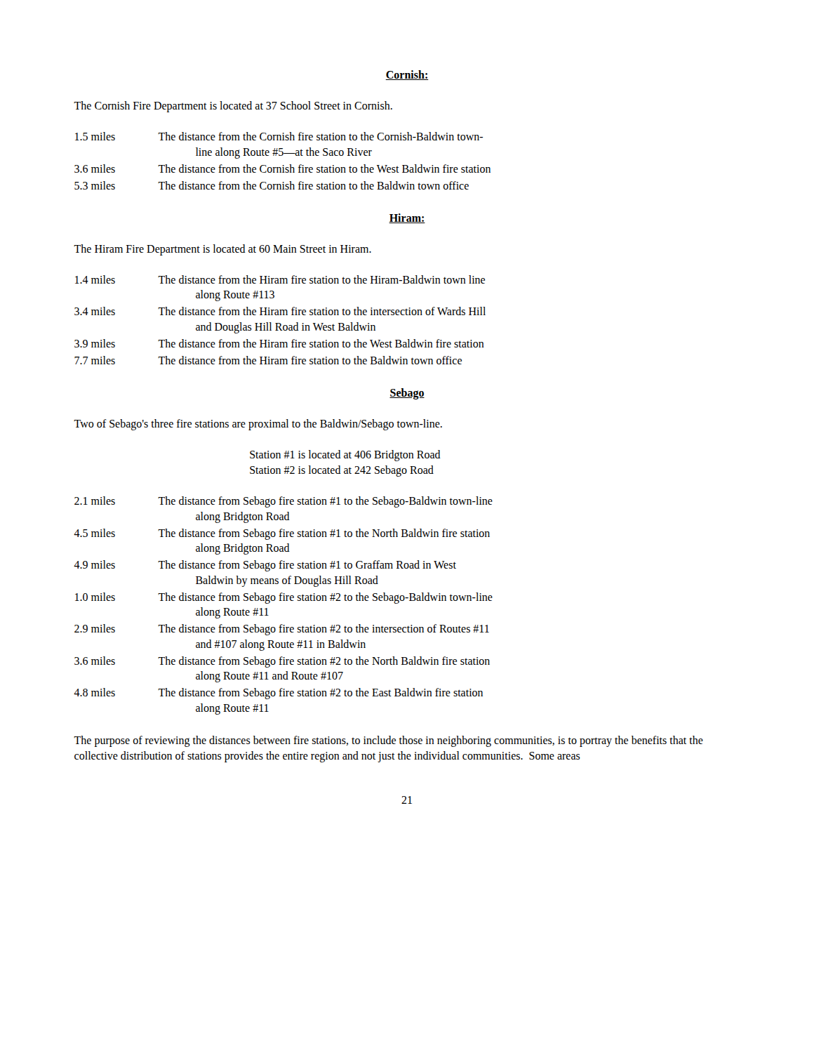Cornish:
The Cornish Fire Department is located at 37 School Street in Cornish.
| 1.5 miles | The distance from the Cornish fire station to the Cornish-Baldwin town- line along Route #5—at the Saco River |
| 3.6 miles | The distance from the Cornish fire station to the West Baldwin fire station |
| 5.3 miles | The distance from the Cornish fire station to the Baldwin town office |
Hiram:
The Hiram Fire Department is located at 60 Main Street in Hiram.
| 1.4 miles | The distance from the Hiram fire station to the Hiram-Baldwin town line along Route #113 |
| 3.4 miles | The distance from the Hiram fire station to the intersection of Wards Hill and Douglas Hill Road in West Baldwin |
| 3.9 miles | The distance from the Hiram fire station to the West Baldwin fire station |
| 7.7 miles | The distance from the Hiram fire station to the Baldwin town office |
Sebago
Two of Sebago's three fire stations are proximal to the Baldwin/Sebago town-line.
Station #1 is located at 406 Bridgton Road
Station #2 is located at 242 Sebago Road
| 2.1 miles | The distance from Sebago fire station #1 to the Sebago-Baldwin town-line along Bridgton Road |
| 4.5 miles | The distance from Sebago fire station #1 to the North Baldwin fire station along Bridgton Road |
| 4.9 miles | The distance from Sebago fire station #1 to Graffam Road in West Baldwin by means of Douglas Hill Road |
| 1.0 miles | The distance from Sebago fire station #2 to the Sebago-Baldwin town-line along Route #11 |
| 2.9 miles | The distance from Sebago fire station #2 to the intersection of Routes #11 and #107 along Route #11 in Baldwin |
| 3.6 miles | The distance from Sebago fire station #2 to the North Baldwin fire station along Route #11 and Route #107 |
| 4.8 miles | The distance from Sebago fire station #2 to the East Baldwin fire station along Route #11 |
The purpose of reviewing the distances between fire stations, to include those in neighboring communities, is to portray the benefits that the collective distribution of stations provides the entire region and not just the individual communities. Some areas
21